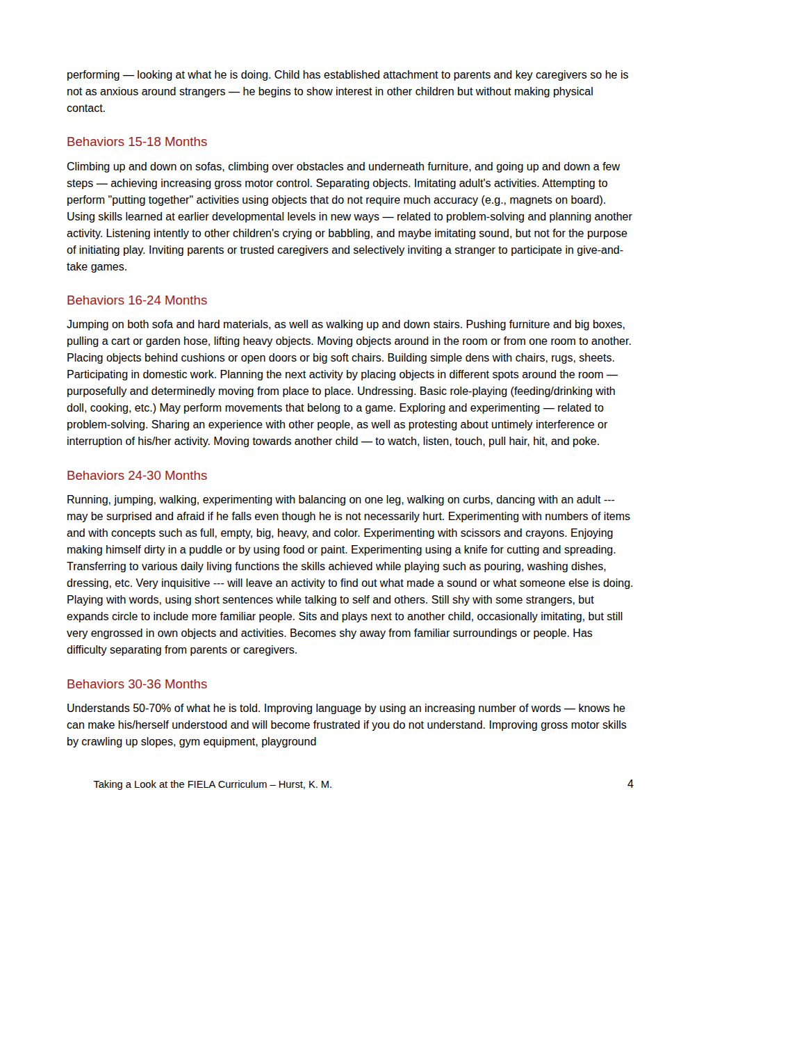performing — looking at what he is doing. Child has established attachment to parents and key caregivers so he is not as anxious around strangers — he begins to show interest in other children but without making physical contact.
Behaviors 15-18 Months
Climbing up and down on sofas, climbing over obstacles and underneath furniture, and going up and down a few steps — achieving increasing gross motor control. Separating objects. Imitating adult's activities. Attempting to perform "putting together" activities using objects that do not require much accuracy (e.g., magnets on board). Using skills learned at earlier developmental levels in new ways — related to problem-solving and planning another activity. Listening intently to other children's crying or babbling, and maybe imitating sound, but not for the purpose of initiating play. Inviting parents or trusted caregivers and selectively inviting a stranger to participate in give-and-take games.
Behaviors 16-24 Months
Jumping on both sofa and hard materials, as well as walking up and down stairs. Pushing furniture and big boxes, pulling a cart or garden hose, lifting heavy objects. Moving objects around in the room or from one room to another. Placing objects behind cushions or open doors or big soft chairs. Building simple dens with chairs, rugs, sheets. Participating in domestic work. Planning the next activity by placing objects in different spots around the room — purposefully and determinedly moving from place to place. Undressing. Basic role-playing (feeding/drinking with doll, cooking, etc.) May perform movements that belong to a game. Exploring and experimenting — related to problem-solving. Sharing an experience with other people, as well as protesting about untimely interference or interruption of his/her activity. Moving towards another child — to watch, listen, touch, pull hair, hit, and poke.
Behaviors 24-30 Months
Running, jumping, walking, experimenting with balancing on one leg, walking on curbs, dancing with an adult --- may be surprised and afraid if he falls even though he is not necessarily hurt. Experimenting with numbers of items and with concepts such as full, empty, big, heavy, and color. Experimenting with scissors and crayons. Enjoying making himself dirty in a puddle or by using food or paint. Experimenting using a knife for cutting and spreading. Transferring to various daily living functions the skills achieved while playing such as pouring, washing dishes, dressing, etc. Very inquisitive --- will leave an activity to find out what made a sound or what someone else is doing. Playing with words, using short sentences while talking to self and others. Still shy with some strangers, but expands circle to include more familiar people. Sits and plays next to another child, occasionally imitating, but still very engrossed in own objects and activities. Becomes shy away from familiar surroundings or people. Has difficulty separating from parents or caregivers.
Behaviors 30-36 Months
Understands 50-70% of what he is told. Improving language by using an increasing number of words — knows he can make his/herself understood and will become frustrated if you do not understand. Improving gross motor skills by crawling up slopes, gym equipment, playground
Taking a Look at the FIELA Curriculum – Hurst, K. M. 4